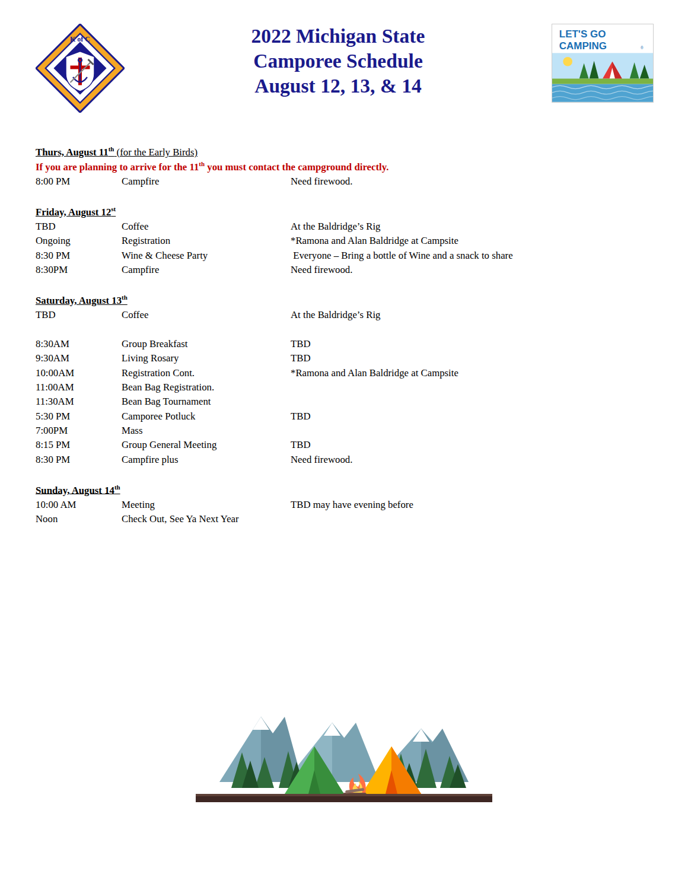K of C
2022 Michigan State
Camporee Schedule
August 12, 13, & 14
LET'S GO CAMPING ®
Thurs, August 11th (for the Early Birds)
If you are planning to arrive for the 11th you must contact the campground directly.
| 8:00 PM | Campfire | Need firewood. |
Friday, August 12st
| TBD | Coffee | At the Baldridge’s Rig |
| Ongoing | Registration | *Ramona and Alan Baldridge at Campsite |
| 8:30 PM | Wine & Cheese Party | Everyone – Bring a bottle of Wine and a snack to share |
| 8:30PM | Campfire | Need firewood. |
Saturday, August 13th
| TBD | Coffee | At the Baldridge’s Rig |
| 8:30AM | Group Breakfast | TBD |
| 9:30AM | Living Rosary | TBD |
| 10:00AM | Registration Cont. | *Ramona and Alan Baldridge at Campsite |
| 11:00AM | Bean Bag Registration. | |
| 11:30AM | Bean Bag Tournament | |
| 5:30 PM | Camporee Potluck | TBD |
| 7:00PM | Mass | |
| 8:15 PM | Group General Meeting | TBD |
| 8:30 PM | Campfire plus | Need firewood. |
Sunday, August 14th
| 10:00 AM | Meeting | TBD may have evening before |
| Noon | Check Out, See Ya Next Year |